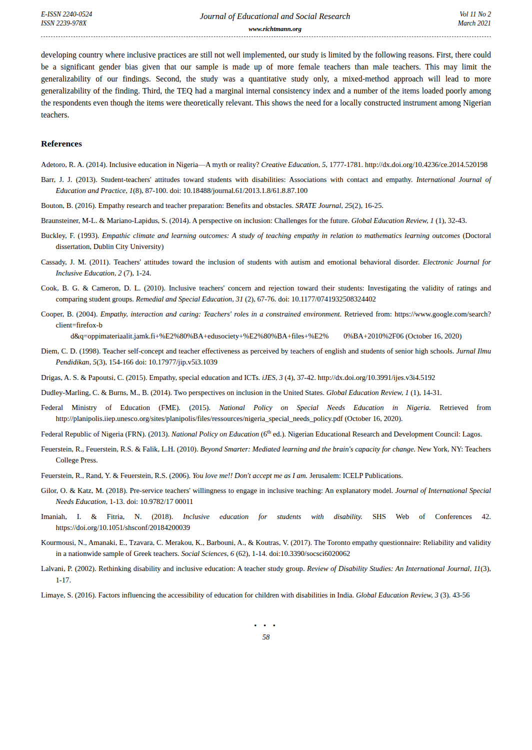E-ISSN 2240-0524
ISSN 2239-978X
Journal of Educational and Social Research www.richtmann.org
Vol 11 No 2
March 2021
developing country where inclusive practices are still not well implemented, our study is limited by the following reasons. First, there could be a significant gender bias given that our sample is made up of more female teachers than male teachers. This may limit the generalizability of our findings. Second, the study was a quantitative study only, a mixed-method approach will lead to more generalizability of the finding. Third, the TEQ had a marginal internal consistency index and a number of the items loaded poorly among the respondents even though the items were theoretically relevant. This shows the need for a locally constructed instrument among Nigerian teachers.
References
Adetoro, R. A. (2014). Inclusive education in Nigeria—A myth or reality? Creative Education, 5, 1777-1781. http://dx.doi.org/10.4236/ce.2014.520198
Barr, J. J. (2013). Student-teachers' attitudes toward students with disabilities: Associations with contact and empathy. International Journal of Education and Practice, 1(8), 87-100. doi: 10.18488/journal.61/2013.1.8/61.8.87.100
Bouton, B. (2016). Empathy research and teacher preparation: Benefits and obstacles. SRATE Journal, 25(2), 16-25.
Braunsteiner, M-L. & Mariano-Lapidus, S. (2014). A perspective on inclusion: Challenges for the future. Global Education Review, 1 (1), 32-43.
Buckley, F. (1993). Empathic climate and learning outcomes: A study of teaching empathy in relation to mathematics learning outcomes (Doctoral dissertation, Dublin City University)
Cassady, J. M. (2011). Teachers' attitudes toward the inclusion of students with autism and emotional behavioral disorder. Electronic Journal for Inclusive Education, 2 (7), 1-24.
Cook, B. G. & Cameron, D. L. (2010). Inclusive teachers' concern and rejection toward their students: Investigating the validity of ratings and comparing student groups. Remedial and Special Education, 31 (2), 67-76. doi: 10.1177/0741932508324402
Cooper, B. (2004). Empathy, interaction and caring: Teachers' roles in a constrained environment. Retrieved from: https://www.google.com/search?client=firefox-b d&q=oppimateriaalit.jamk.fi+%E2%80%BA+edusociety+%E2%80%BA+files+%E2% 0%BA+2010%2F06 (October 16, 2020)
Diem, C. D. (1998). Teacher self-concept and teacher effectiveness as perceived by teachers of english and students of senior high schools. Jurnal Ilmu Pendidikan, 5(3), 154-166 doi: 10.17977/jip.v5i3.1039
Drigas, A. S. & Papoutsi, C. (2015). Empathy, special education and ICTs. iJES, 3 (4), 37-42. http://dx.doi.org/10.3991/ijes.v3i4.5192
Dudley-Marling, C. & Burns, M., B. (2014). Two perspectives on inclusion in the United States. Global Education Review, 1 (1), 14-31.
Federal Ministry of Education (FME). (2015). National Policy on Special Needs Education in Nigeria. Retrieved from http://planipolis.iiep.unesco.org/sites/planipolis/files/ressources/nigeria_special_needs_policy.pdf (October 16, 2020).
Federal Republic of Nigeria (FRN). (2013). National Policy on Education (6th ed.). Nigerian Educational Research and Development Council: Lagos.
Feuerstein, R., Feuerstein, R.S. & Falik, L.H. (2010). Beyond Smarter: Mediated learning and the brain's capacity for change. New York, NY: Teachers College Press.
Feuerstein, R., Rand, Y. & Feuerstein, R.S. (2006). You love me!! Don't accept me as I am. Jerusalem: ICELP Publications.
Gilor, O. & Katz, M. (2018). Pre-service teachers' willingness to engage in inclusive teaching: An explanatory model. Journal of International Special Needs Education, 1-13. doi: 10.9782/17 00011
Imaniah, I. & Fitria, N. (2018). Inclusive education for students with disability. SHS Web of Conferences 42. https://doi.org/10.1051/shsconf/20184200039
Kourmousi, N., Amanaki, E., Tzavara, C. Merakou, K., Barbouni, A., & Koutras, V. (2017). The Toronto empathy questionnaire: Reliability and validity in a nationwide sample of Greek teachers. Social Sciences, 6 (62), 1-14. doi:10.3390/socsci6020062
Lalvani, P. (2002). Rethinking disability and inclusive education: A teacher study group. Review of Disability Studies: An International Journal, 11(3), 1-17.
Limaye, S. (2016). Factors influencing the accessibility of education for children with disabilities in India. Global Education Review, 3 (3). 43-56
• • • 58